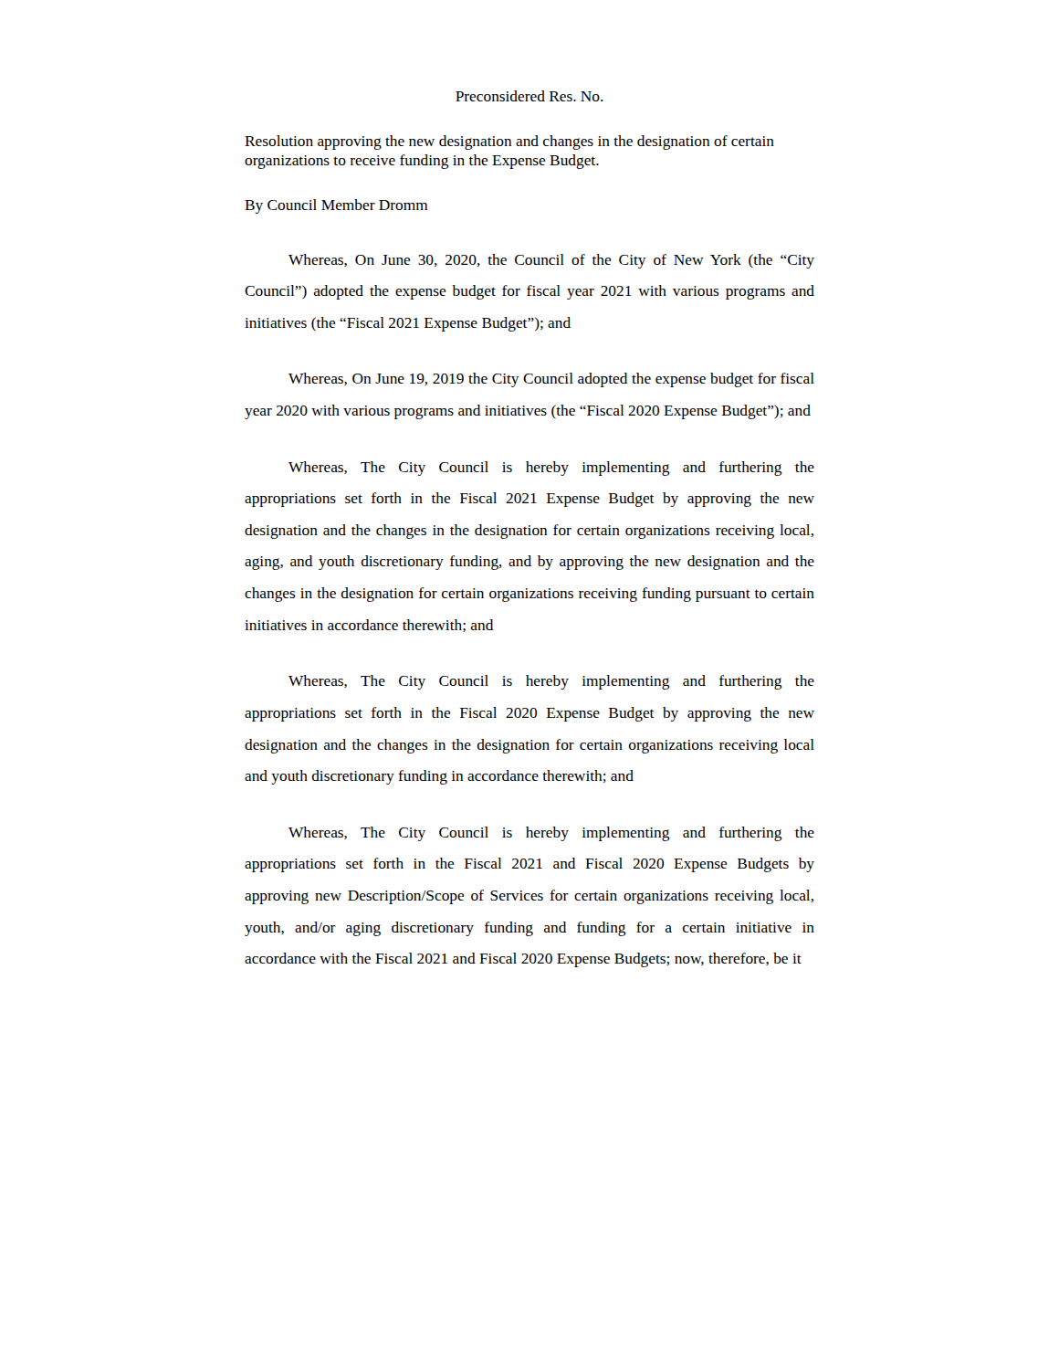Preconsidered Res. No.
Resolution approving the new designation and changes in the designation of certain organizations to receive funding in the Expense Budget.
By Council Member Dromm
Whereas, On June 30, 2020, the Council of the City of New York (the “City Council”) adopted the expense budget for fiscal year 2021 with various programs and initiatives (the “Fiscal 2021 Expense Budget”); and
Whereas, On June 19, 2019 the City Council adopted the expense budget for fiscal year 2020 with various programs and initiatives (the “Fiscal 2020 Expense Budget”); and
Whereas, The City Council is hereby implementing and furthering the appropriations set forth in the Fiscal 2021 Expense Budget by approving the new designation and the changes in the designation for certain organizations receiving local, aging, and youth discretionary funding, and by approving the new designation and the changes in the designation for certain organizations receiving funding pursuant to certain initiatives in accordance therewith; and
Whereas, The City Council is hereby implementing and furthering the appropriations set forth in the Fiscal 2020 Expense Budget by approving the new designation and the changes in the designation for certain organizations receiving local and youth discretionary funding in accordance therewith; and
Whereas, The City Council is hereby implementing and furthering the appropriations set forth in the Fiscal 2021 and Fiscal 2020 Expense Budgets by approving new Description/Scope of Services for certain organizations receiving local, youth, and/or aging discretionary funding and funding for a certain initiative in accordance with the Fiscal 2021 and Fiscal 2020 Expense Budgets; now, therefore, be it